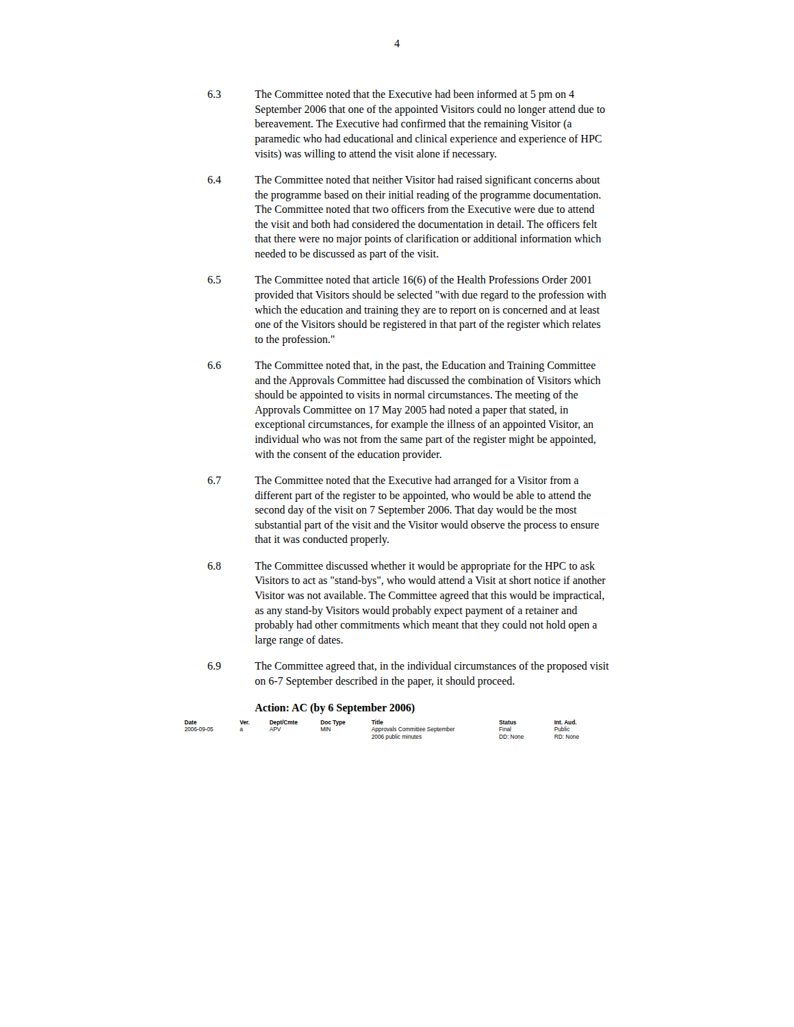4
6.3
The Committee noted that the Executive had been informed at 5 pm on 4 September 2006 that one of the appointed Visitors could no longer attend due to bereavement. The Executive had confirmed that the remaining Visitor (a paramedic who had educational and clinical experience and experience of HPC visits) was willing to attend the visit alone if necessary.
6.4
The Committee noted that neither Visitor had raised significant concerns about the programme based on their initial reading of the programme documentation. The Committee noted that two officers from the Executive were due to attend the visit and both had considered the documentation in detail. The officers felt that there were no major points of clarification or additional information which needed to be discussed as part of the visit.
6.5
The Committee noted that article 16(6) of the Health Professions Order 2001 provided that Visitors should be selected "with due regard to the profession with which the education and training they are to report on is concerned and at least one of the Visitors should be registered in that part of the register which relates to the profession."
6.6
The Committee noted that, in the past, the Education and Training Committee and the Approvals Committee had discussed the combination of Visitors which should be appointed to visits in normal circumstances. The meeting of the Approvals Committee on 17 May 2005 had noted a paper that stated, in exceptional circumstances, for example the illness of an appointed Visitor, an individual who was not from the same part of the register might be appointed, with the consent of the education provider.
6.7
The Committee noted that the Executive had arranged for a Visitor from a different part of the register to be appointed, who would be able to attend the second day of the visit on 7 September 2006. That day would be the most substantial part of the visit and the Visitor would observe the process to ensure that it was conducted properly.
6.8
The Committee discussed whether it would be appropriate for the HPC to ask Visitors to act as "stand-bys", who would attend a Visit at short notice if another Visitor was not available. The Committee agreed that this would be impractical, as any stand-by Visitors would probably expect payment of a retainer and probably had other commitments which meant that they could not hold open a large range of dates.
6.9
The Committee agreed that, in the individual circumstances of the proposed visit on 6-7 September described in the paper, it should proceed.
Action: AC (by 6 September 2006)
| Date | Ver. | Dept/Cmte | Doc Type | Title | Status | Int. Aud. |
| 2006-09-05 | a | APV | MIN | Approvals Committee September 2006 public minutes | Final DD: None | Public RD: None |